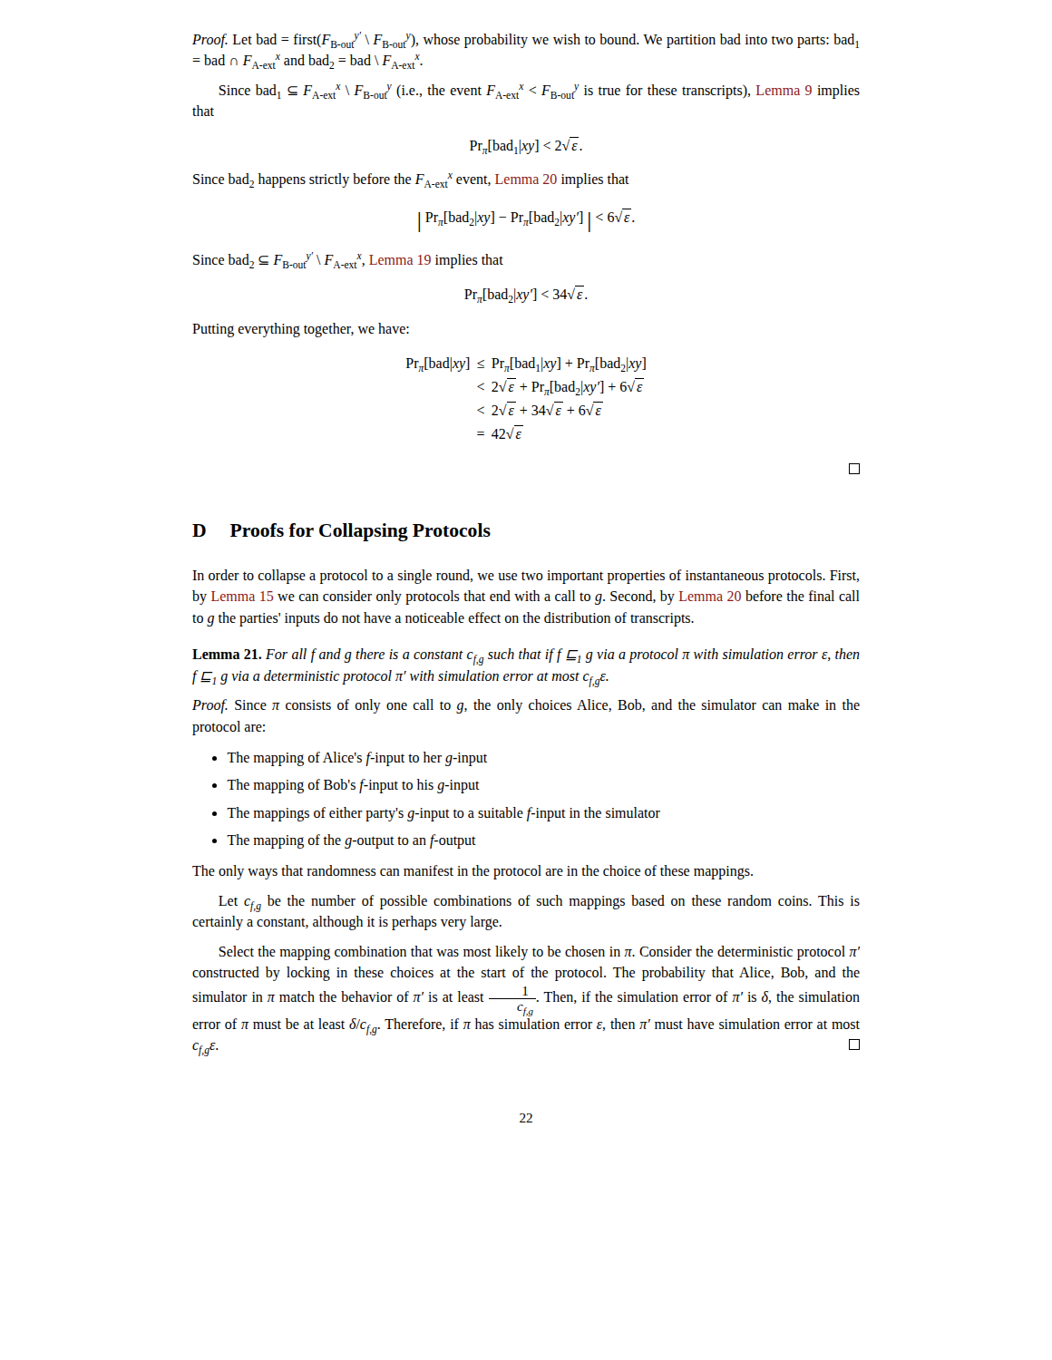Proof. Let bad = first(FB-outy′ \ FB-outy), whose probability we wish to bound. We partition bad into two parts: bad1 = bad ∩ FA-extx and bad2 = bad \ FA-extx.
Since bad1 ⊆ FA-extx \ FB-outy (i.e., the event FA-extx < FB-outy is true for these transcripts), Lemma 9 implies that
Prπ[bad1|xy] < 2√ε.
Since bad2 happens strictly before the FA-extx event, Lemma 20 implies that
| Prπ[bad2|xy] − Prπ[bad2|xy′] | < 6√ε.
Since bad2 ⊆ FB-outy′ \ FA-extx, Lemma 19 implies that
Prπ[bad2|xy′] < 34√ε.
Putting everything together, we have:
| Pr π [ bad / xy ] | ≤ | Pr π [ bad 1 / xy ] + Pr π [ bad 2 / xy ] |
| | < | 2 √ ε + Pr π [ bad 2 / xy′ ] + 6 √ ε |
| | < | 2 √ ε + 34 √ ε + 6 √ ε |
| | = | 42 √ ε |
DProofs for Collapsing Protocols
In order to collapse a protocol to a single round, we use two important properties of instantaneous protocols. First, by Lemma 15 we can consider only protocols that end with a call to g. Second, by Lemma 20 before the final call to g the parties' inputs do not have a noticeable effect on the distribution of transcripts.
Lemma 21. For all f and g there is a constant cf,g such that if f ⊑1 g via a protocol π with simulation error ε, then f ⊑1 g via a deterministic protocol π′ with simulation error at most cf,gε.
Proof. Since π consists of only one call to g, the only choices Alice, Bob, and the simulator can make in the protocol are:
The mapping of Alice's f-input to her g-input
The mapping of Bob's f-input to his g-input
The mappings of either party's g-input to a suitable f-input in the simulator
The mapping of the g-output to an f-output
The only ways that randomness can manifest in the protocol are in the choice of these mappings.
Let cf,g be the number of possible combinations of such mappings based on these random coins. This is certainly a constant, although it is perhaps very large.
Select the mapping combination that was most likely to be chosen in π. Consider the deterministic protocol π′ constructed by locking in these choices at the start of the protocol. The probability that Alice, Bob, and the simulator in π match the behavior of π′ is at least 1 cf,g. Then, if the simulation error of π′ is δ, the simulation error of π must be at least δ/cf,g. Therefore, if π has simulation error ε, then π′ must have simulation error at most cf,gε.
22